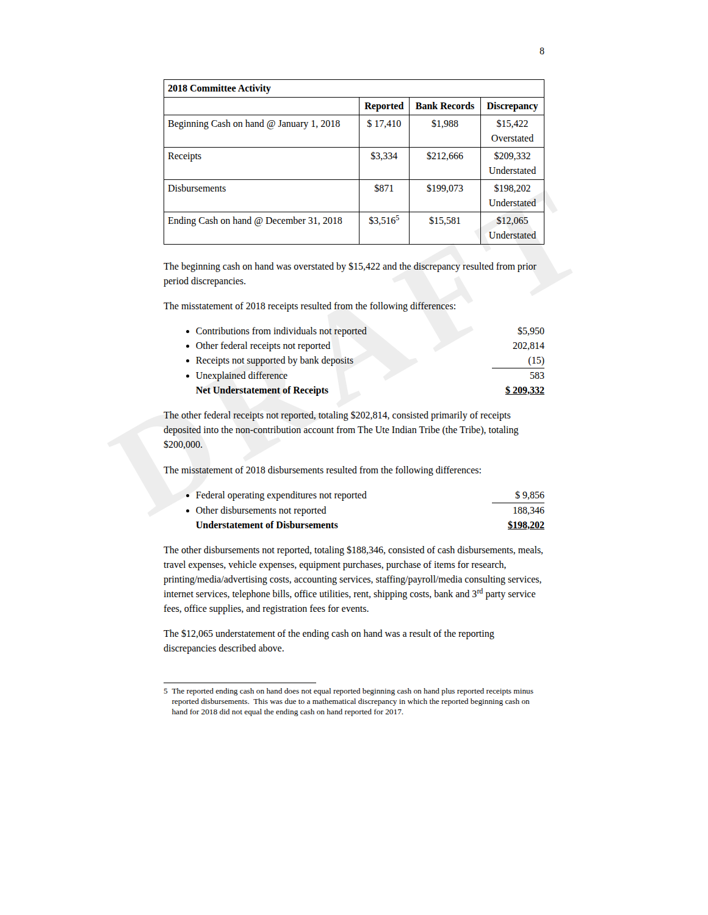DRAFT
8
| 2018 Committee Activity | | |
| | Reported | Bank Records | Discrepancy |
| Beginning Cash on hand @ January 1, 2018 | $ 17,410 | $1,988 | $15,422 Overstated |
| Receipts | $3,334 | $212,666 | $209,332 Understated |
| Disbursements | $871 | $199,073 | $198,202 Understated |
| Ending Cash on hand @ December 31, 2018 | $3,516 5 | $15,581 | $12,065 Understated |
The beginning cash on hand was overstated by $15,422 and the discrepancy resulted from prior period discrepancies.
The misstatement of 2018 receipts resulted from the following differences:
Contributions from individuals not reported$5,950
Other federal receipts not reported 202,814
Receipts not supported by bank deposits(15)
Unexplained difference 583
Net Understatement of Receipts$ 209,332
The other federal receipts not reported, totaling $202,814, consisted primarily of receipts deposited into the non-contribution account from The Ute Indian Tribe (the Tribe), totaling $200,000.
The misstatement of 2018 disbursements resulted from the following differences:
Federal operating expenditures not reported$ 9,856
Other disbursements not reported 188,346
Understatement of Disbursements$198,202
The other disbursements not reported, totaling $188,346, consisted of cash disbursements, meals, travel expenses, vehicle expenses, equipment purchases, purchase of items for research, printing/media/advertising costs, accounting services, staffing/payroll/media consulting services, internet services, telephone bills, office utilities, rent, shipping costs, bank and 3rd party service fees, office supplies, and registration fees for events.
The $12,065 understatement of the ending cash on hand was a result of the reporting discrepancies described above.
5 The reported ending cash on hand does not equal reported beginning cash on hand plus reported receipts minus reported disbursements. This was due to a mathematical discrepancy in which the reported beginning cash on hand for 2018 did not equal the ending cash on hand reported for 2017.